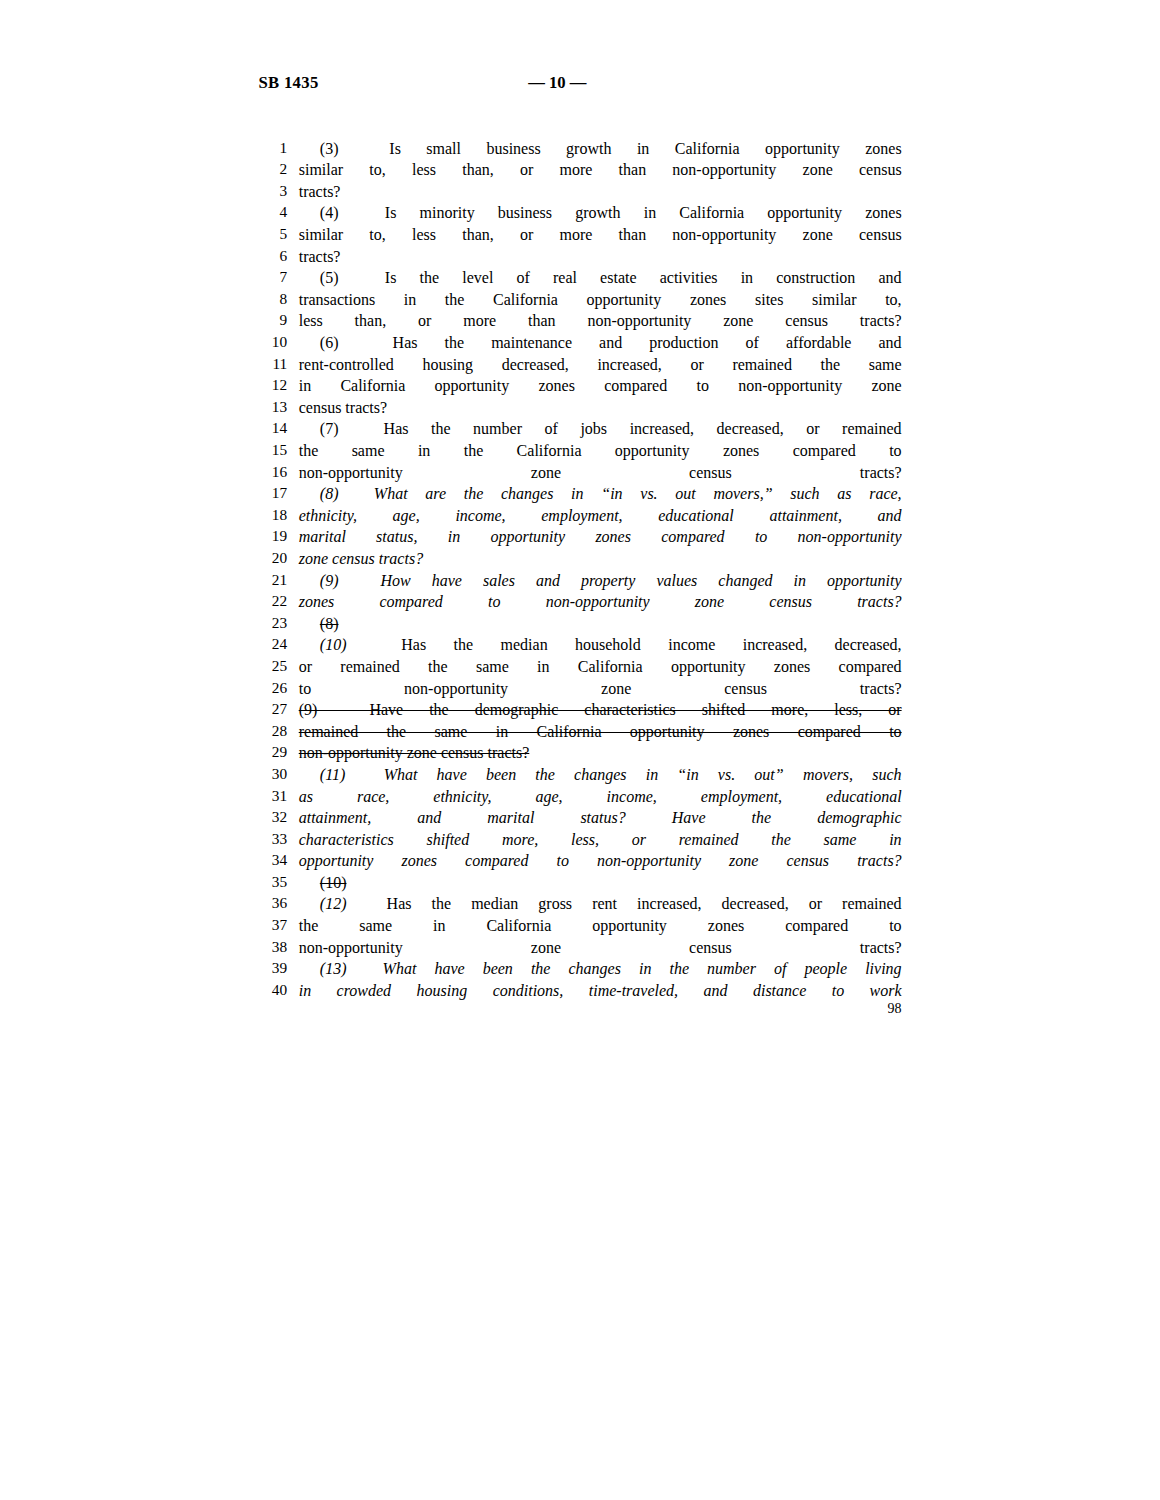SB 1435 — 10 —
(3) Is small business growth in California opportunity zones
similar to, less than, or more than non-opportunity zone census
tracts?
(4) Is minority business growth in California opportunity zones
similar to, less than, or more than non-opportunity zone census
tracts?
(5) Is the level of real estate activities in construction and
transactions in the California opportunity zones sites similar to,
less than, or more than non-opportunity zone census tracts?
(6) Has the maintenance and production of affordable and
rent-controlled housing decreased, increased, or remained the same
in California opportunity zones compared to non-opportunity zone
census tracts?
(7) Has the number of jobs increased, decreased, or remained
the same in the California opportunity zones compared to
non-opportunity zone census tracts?
(8) What are the changes in “in vs. out movers,” such as race,
ethnicity, age, income, employment, educational attainment, and
marital status, in opportunity zones compared to non-opportunity
zone census tracts?
(9) How have sales and property values changed in opportunity
zones compared to non-opportunity zone census tracts?
(8)
(10) Has the median household income increased, decreased,
or remained the same in California opportunity zones compared
to non-opportunity zone census tracts?
(9) Have the demographic characteristics shifted more, less, or
remained the same in California opportunity zones compared to
non-opportunity zone census tracts?
(11) What have been the changes in “in vs. out” movers, such
as race, ethnicity, age, income, employment, educational
attainment, and marital status? Have the demographic
characteristics shifted more, less, or remained the same in
opportunity zones compared to non-opportunity zone census tracts?
(10)
(12) Has the median gross rent increased, decreased, or remained
the same in California opportunity zones compared to
non-opportunity zone census tracts?
(13) What have been the changes in the number of people living
in crowded housing conditions, time-traveled, and distance to work
98